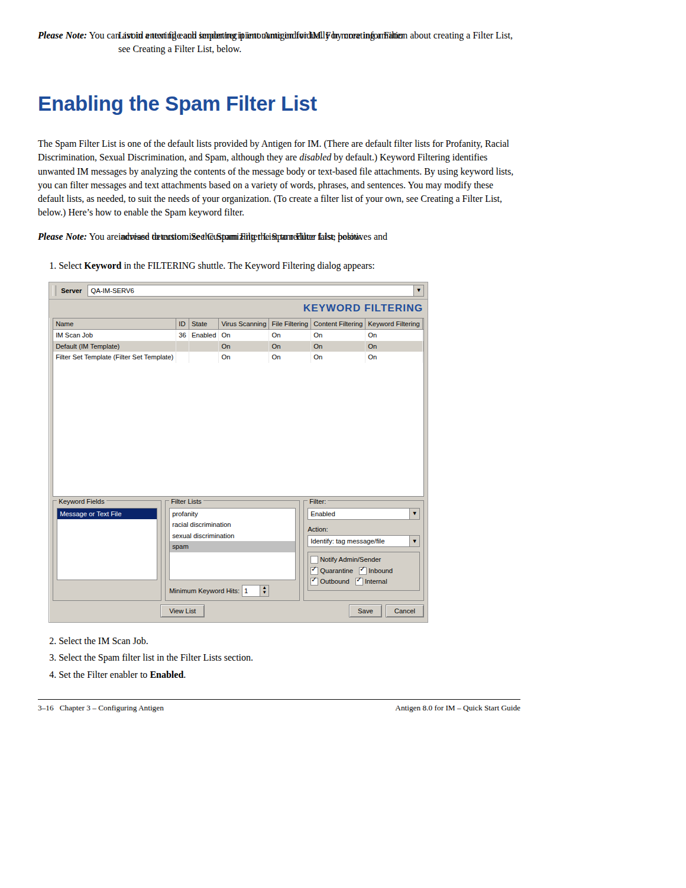Please Note: You can avoid entering each sender/recipient name individually by creating a Filter List in a text file and importing it into Antigen for IM. For more information about creating a Filter List, see Creating a Filter List, below.
Enabling the Spam Filter List
The Spam Filter List is one of the default lists provided by Antigen for IM. (There are default filter lists for Profanity, Racial Discrimination, Sexual Discrimination, and Spam, although they are disabled by default.) Keyword Filtering identifies unwanted IM messages by analyzing the contents of the message body or text-based file attachments. By using keyword lists, you can filter messages and text attachments based on a variety of words, phrases, and sentences. You may modify these default lists, as needed, to suit the needs of your organization. (To create a filter list of your own, see Creating a Filter List, below.) Here’s how to enable the Spam keyword filter.
Please Note: You are advised to customize the Spam Filter List to reduce false positives and increase detection. See Customizing the Spam Filter List, below.
Select Keyword in the FILTERING shuttle. The Keyword Filtering dialog appears:
Server QA-IM-SERV6▼
KEYWORD FILTERING
| Name | ID | State | Virus Scanning | File Filtering | Content Filtering | Keyword Filtering | |
| --- | --- | --- | --- | --- | --- | --- | --- |
| IM Scan Job | 36 | Enabled | On | On | On | On | |
| Default (IM Template) | | | On | On | On | On | |
| Filter Set Template (Filter Set Template) | | | On | On | On | On | |
Keyword Fields
Message or Text File
Filter Lists
profanity
racial discrimination
sexual discrimination
spam
Minimum Keyword Hits: 1▲▼
Filter:
Enabled▼
Action:
Identify: tag message/file▼
Notify Admin/Sender
Quarantine Inbound
Outbound Internal
View List Save Cancel
Select the IM Scan Job.
Select the Spam filter list in the Filter Lists section.
Set the Filter enabler to Enabled.
3–16 Chapter 3 – Configuring Antigen Antigen 8.0 for IM – Quick Start Guide